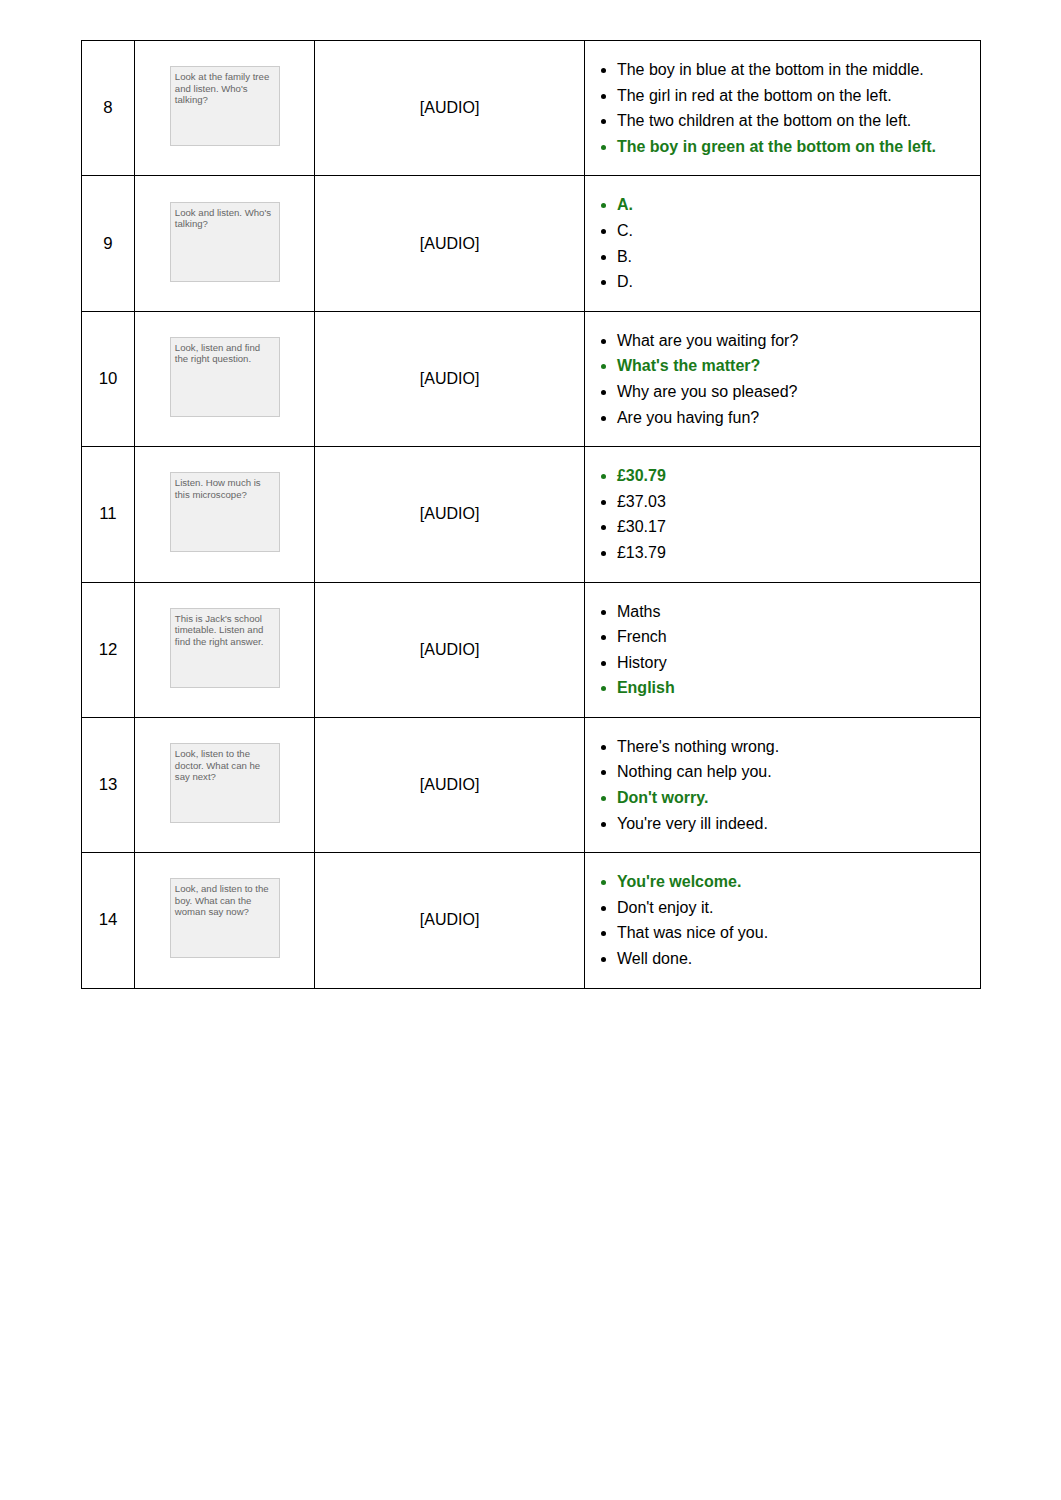| 8 | Look at the family tree and listen. Who's talking? | [AUDIO] | The boy in blue at the bottom in the middle. The girl in red at the bottom on the left. The two children at the bottom on the left. The boy in green at the bottom on the left. |
| 9 | Look and listen. Who's talking? | [AUDIO] | A. C. B. D. |
| 10 | Look, listen and find the right question. | [AUDIO] | What are you waiting for? What's the matter? Why are you so pleased? Are you having fun? |
| 11 | Listen. How much is this microscope? | [AUDIO] | £30.79 £37.03 £30.17 £13.79 |
| 12 | This is Jack's school timetable. Listen and find the right answer. | [AUDIO] | Maths French History English |
| 13 | Look, listen to the doctor. What can he say next? | [AUDIO] | There's nothing wrong. Nothing can help you. Don't worry. You're very ill indeed. |
| 14 | Look, and listen to the boy. What can the woman say now? | [AUDIO] | You're welcome. Don't enjoy it. That was nice of you. Well done. |